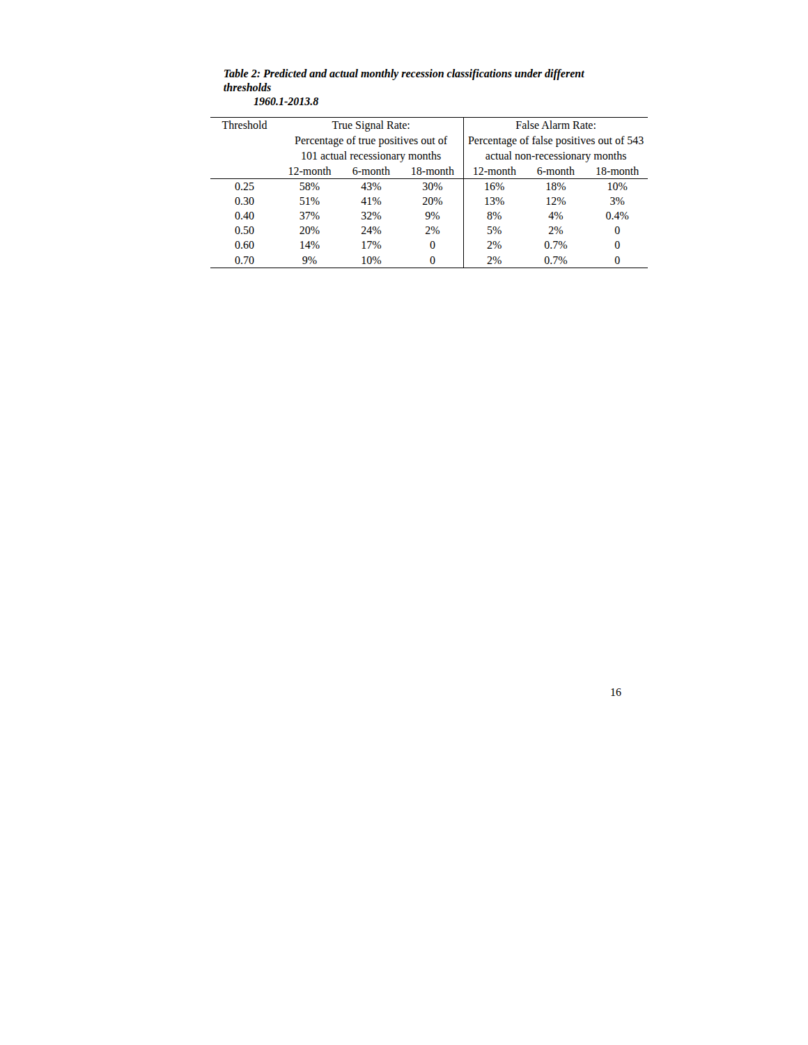Table 2: Predicted and actual monthly recession classifications under different thresholds 1960.1-2013.8
| Threshold | True Signal Rate: | False Alarm Rate: |
| | Percentage of true positives out of | Percentage of false positives out of 543 |
| | 101 actual recessionary months | actual non-recessionary months |
| | 12-month | 6-month | 18-month | 12-month | 6-month | 18-month |
| 0.25 | 58% | 43% | 30% | 16% | 18% | 10% |
| 0.30 | 51% | 41% | 20% | 13% | 12% | 3% |
| 0.40 | 37% | 32% | 9% | 8% | 4% | 0.4% |
| 0.50 | 20% | 24% | 2% | 5% | 2% | 0 |
| 0.60 | 14% | 17% | 0 | 2% | 0.7% | 0 |
| 0.70 | 9% | 10% | 0 | 2% | 0.7% | 0 |
16